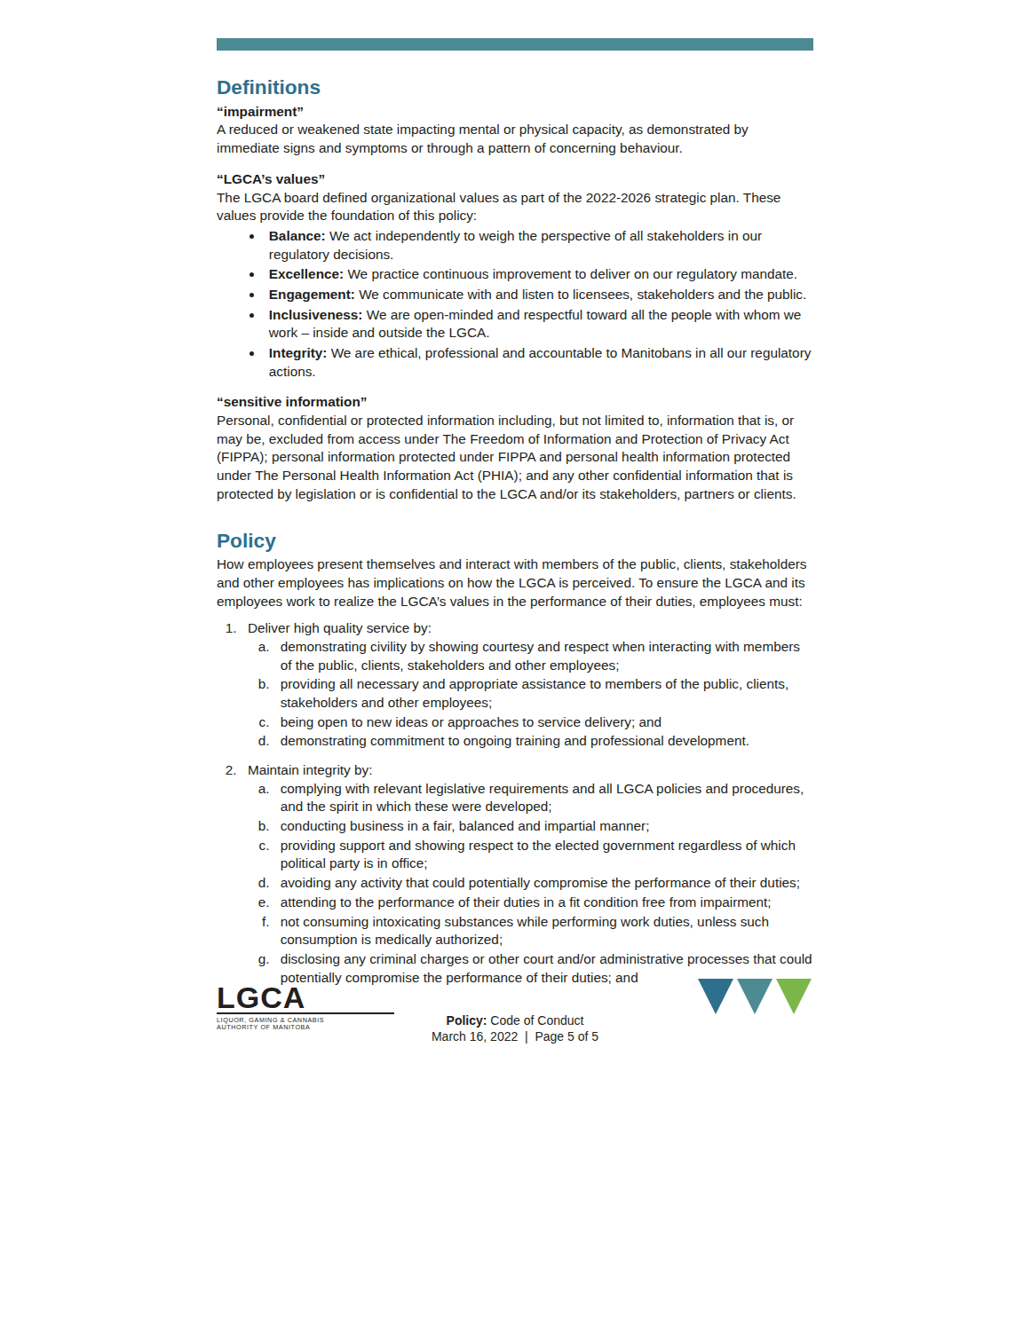Definitions
“impairment”
A reduced or weakened state impacting mental or physical capacity, as demonstrated by immediate signs and symptoms or through a pattern of concerning behaviour.
“LGCA’s values”
The LGCA board defined organizational values as part of the 2022-2026 strategic plan. These values provide the foundation of this policy:
Balance: We act independently to weigh the perspective of all stakeholders in our regulatory decisions.
Excellence: We practice continuous improvement to deliver on our regulatory mandate.
Engagement: We communicate with and listen to licensees, stakeholders and the public.
Inclusiveness: We are open-minded and respectful toward all the people with whom we work – inside and outside the LGCA.
Integrity: We are ethical, professional and accountable to Manitobans in all our regulatory actions.
“sensitive information”
Personal, confidential or protected information including, but not limited to, information that is, or may be, excluded from access under The Freedom of Information and Protection of Privacy Act (FIPPA); personal information protected under FIPPA and personal health information protected under The Personal Health Information Act (PHIA); and any other confidential information that is protected by legislation or is confidential to the LGCA and/or its stakeholders, partners or clients.
Policy
How employees present themselves and interact with members of the public, clients, stakeholders and other employees has implications on how the LGCA is perceived. To ensure the LGCA and its employees work to realize the LGCA’s values in the performance of their duties, employees must:
Deliver high quality service by:
demonstrating civility by showing courtesy and respect when interacting with members of the public, clients, stakeholders and other employees;
providing all necessary and appropriate assistance to members of the public, clients, stakeholders and other employees;
being open to new ideas or approaches to service delivery; and
demonstrating commitment to ongoing training and professional development.
Maintain integrity by:
complying with relevant legislative requirements and all LGCA policies and procedures, and the spirit in which these were developed;
conducting business in a fair, balanced and impartial manner;
providing support and showing respect to the elected government regardless of which political party is in office;
avoiding any activity that could potentially compromise the performance of their duties;
attending to the performance of their duties in a fit condition free from impairment;
not consuming intoxicating substances while performing work duties, unless such consumption is medically authorized;
disclosing any criminal charges or other court and/or administrative processes that could potentially compromise the performance of their duties; and
LGCA LIQUOR, GAMING & CANNABIS AUTHORITY OF MANITOBA
Policy: Code of Conduct
March 16, 2022 | Page 5 of 5